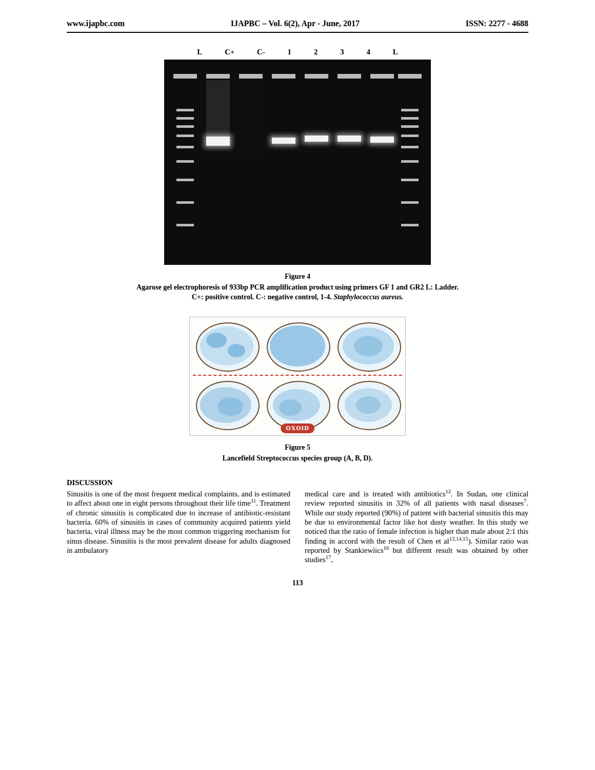www.ijapbc.com IJAPBC – Vol. 6(2), Apr - June, 2017 ISSN: 2277 - 4688
LC+C-1234 L
Figure 4 Agarose gel electrophoresis of 933bp PCR amplification product using primers GF 1 and GR2 L: Ladder.
C+: positive control. C-: negative control, 1-4. Staphylococcus aureus.
1
2
3
4
5
6
OXOID
Figure 5 Lancefield Streptococcus species group (A, B, D).
Discussion
Sinusitis is one of the most frequent medical complaints, and is estimated to affect about one in eight persons throughout their life time11. Treatment of chronic sinusitis is complicated due to increase of antibiotic-resistant bacteria. 60% of sinusitis in cases of community acquired patients yield bacteria, viral illness may be the most common triggering mechanism for sinus disease. Sinusitis is the most prevalent disease for adults diagnosed in ambulatory
medical care and is treated with antibiotics12. In Sudan, one clinical review reported sinusitis in 32% of all patients with nasal diseases7. While our study reported (90%) of patient with bacterial sinusitis this may be due to environmental factor like hot dusty weather. In this study we noticed that the ratio of female infection is higher than male about 2:1 this finding in accord with the result of Chen et al13,14,15). Similar ratio was reported by Stankiewiics16 but different result was obtained by other studies17,
113